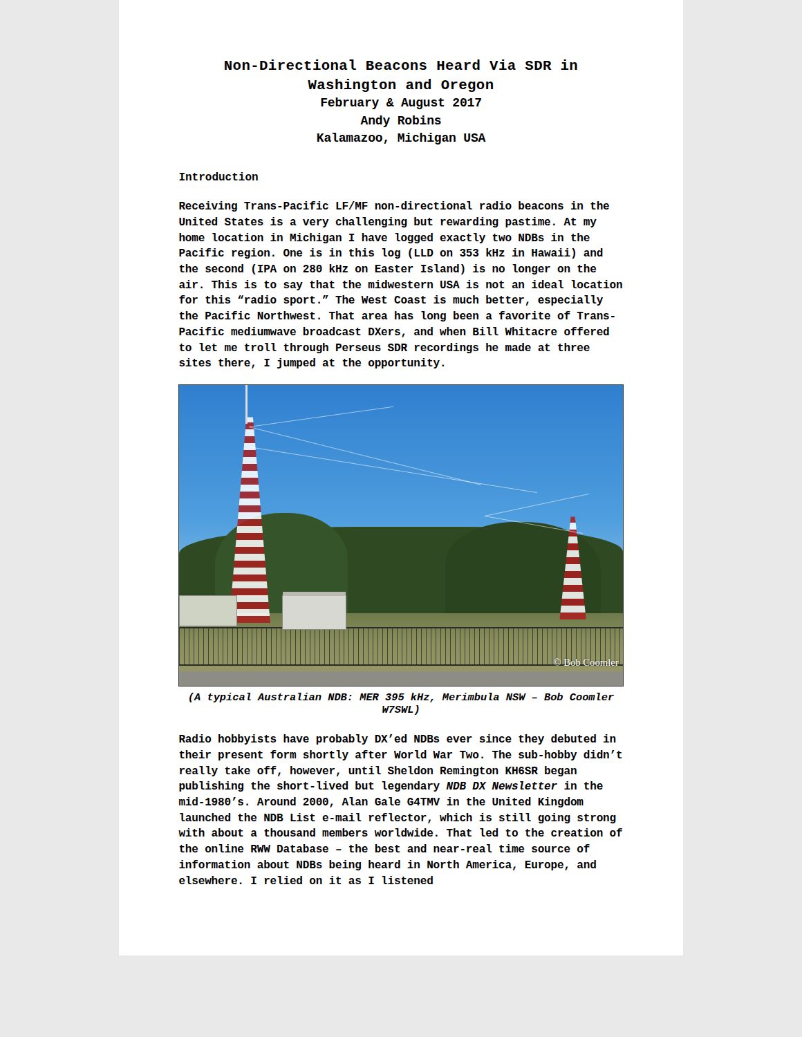Non-Directional Beacons Heard Via SDR in Washington and Oregon
February & August 2017
Andy Robins
Kalamazoo, Michigan USA
Introduction
Receiving Trans-Pacific LF/MF non-directional radio beacons in the United States is a very challenging but rewarding pastime. At my home location in Michigan I have logged exactly two NDBs in the Pacific region. One is in this log (LLD on 353 kHz in Hawaii) and the second (IPA on 280 kHz on Easter Island) is no longer on the air. This is to say that the midwestern USA is not an ideal location for this “radio sport.” The West Coast is much better, especially the Pacific Northwest. That area has long been a favorite of Trans-Pacific mediumwave broadcast DXers, and when Bill Whitacre offered to let me troll through Perseus SDR recordings he made at three sites there, I jumped at the opportunity.
© Bob Coomler
(A typical Australian NDB: MER 395 kHz, Merimbula NSW – Bob Coomler W7SWL)
Radio hobbyists have probably DX’ed NDBs ever since they debuted in their present form shortly after World War Two. The sub-hobby didn’t really take off, however, until Sheldon Remington KH6SR began publishing the short-lived but legendary NDB DX Newsletter in the mid-1980’s. Around 2000, Alan Gale G4TMV in the United Kingdom launched the NDB List e-mail reflector, which is still going strong with about a thousand members worldwide. That led to the creation of the online RWW Database – the best and near-real time source of information about NDBs being heard in North America, Europe, and elsewhere. I relied on it as I listened